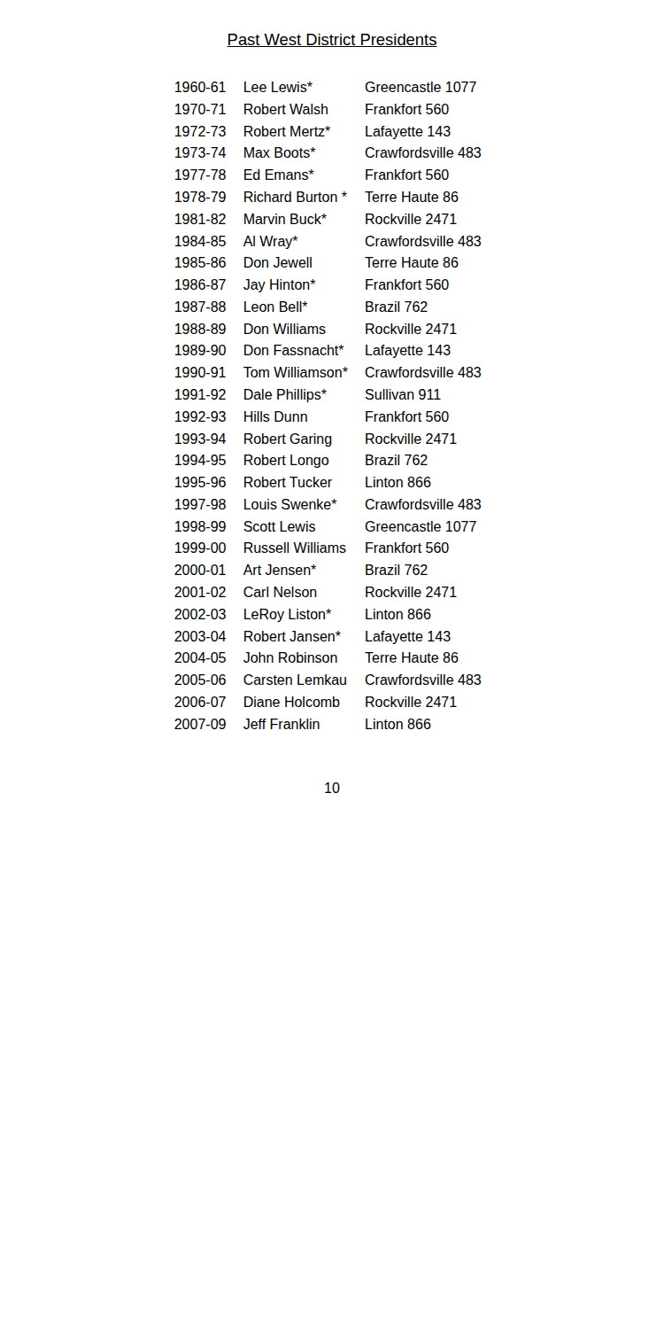Past West District Presidents
| 1960-61 | Lee Lewis* | Greencastle 1077 |
| 1970-71 | Robert Walsh | Frankfort 560 |
| 1972-73 | Robert Mertz* | Lafayette 143 |
| 1973-74 | Max Boots* | Crawfordsville 483 |
| 1977-78 | Ed Emans* | Frankfort 560 |
| 1978-79 | Richard Burton * | Terre Haute 86 |
| 1981-82 | Marvin Buck* | Rockville 2471 |
| 1984-85 | Al Wray* | Crawfordsville 483 |
| 1985-86 | Don Jewell | Terre Haute 86 |
| 1986-87 | Jay Hinton* | Frankfort 560 |
| 1987-88 | Leon Bell* | Brazil 762 |
| 1988-89 | Don Williams | Rockville 2471 |
| 1989-90 | Don Fassnacht* | Lafayette 143 |
| 1990-91 | Tom Williamson* | Crawfordsville 483 |
| 1991-92 | Dale Phillips* | Sullivan 911 |
| 1992-93 | Hills Dunn | Frankfort 560 |
| 1993-94 | Robert Garing | Rockville 2471 |
| 1994-95 | Robert Longo | Brazil 762 |
| 1995-96 | Robert Tucker | Linton 866 |
| 1997-98 | Louis Swenke* | Crawfordsville 483 |
| 1998-99 | Scott Lewis | Greencastle 1077 |
| 1999-00 | Russell Williams | Frankfort 560 |
| 2000-01 | Art Jensen* | Brazil 762 |
| 2001-02 | Carl Nelson | Rockville 2471 |
| 2002-03 | LeRoy Liston* | Linton 866 |
| 2003-04 | Robert Jansen* | Lafayette 143 |
| 2004-05 | John Robinson | Terre Haute 86 |
| 2005-06 | Carsten Lemkau | Crawfordsville 483 |
| 2006-07 | Diane Holcomb | Rockville 2471 |
| 2007-09 | Jeff Franklin | Linton 866 |
10